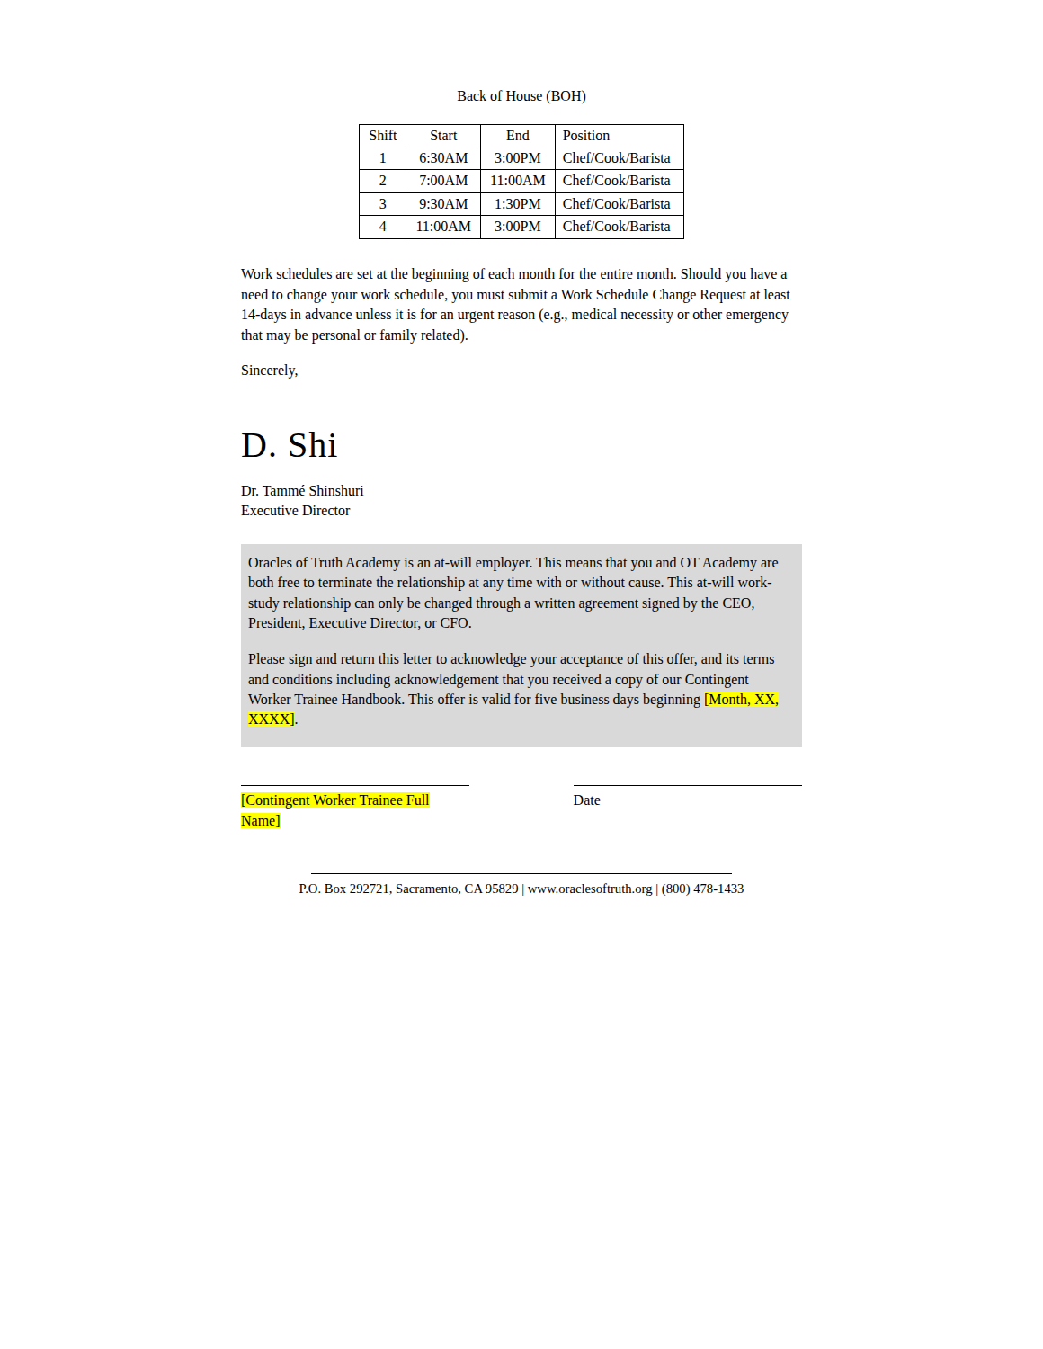Back of House (BOH)
| Shift | Start | End | Position |
| --- | --- | --- | --- |
| 1 | 6:30AM | 3:00PM | Chef/Cook/Barista |
| 2 | 7:00AM | 11:00AM | Chef/Cook/Barista |
| 3 | 9:30AM | 1:30PM | Chef/Cook/Barista |
| 4 | 11:00AM | 3:00PM | Chef/Cook/Barista |
Work schedules are set at the beginning of each month for the entire month. Should you have a need to change your work schedule, you must submit a Work Schedule Change Request at least 14-days in advance unless it is for an urgent reason (e.g., medical necessity or other emergency that may be personal or family related).
Sincerely,
D. Shi
Dr. Tammé Shinshuri
Executive Director
Oracles of Truth Academy is an at-will employer. This means that you and OT Academy are both free to terminate the relationship at any time with or without cause. This at-will work-study relationship can only be changed through a written agreement signed by the CEO, President, Executive Director, or CFO.
Please sign and return this letter to acknowledge your acceptance of this offer, and its terms and conditions including acknowledgement that you received a copy of our Contingent Worker Trainee Handbook. This offer is valid for five business days beginning [Month, XX, XXXX].
[Contingent Worker Trainee Full Name]
Date
P.O. Box 292721, Sacramento, CA 95829 | www.oraclesoftruth.org | (800) 478-1433